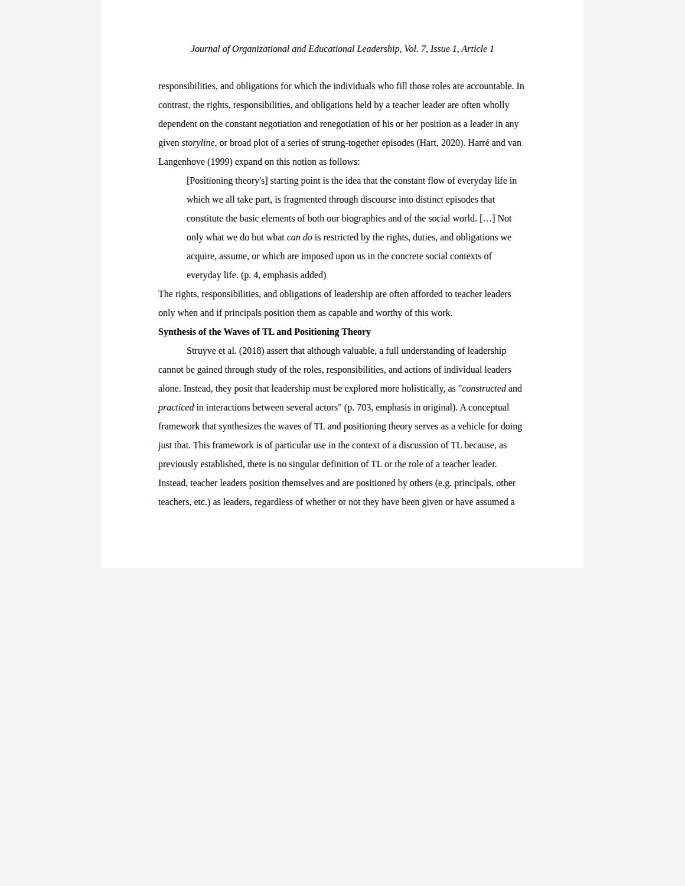Journal of Organizational and Educational Leadership, Vol. 7, Issue 1, Article 1
responsibilities, and obligations for which the individuals who fill those roles are accountable. In contrast, the rights, responsibilities, and obligations held by a teacher leader are often wholly dependent on the constant negotiation and renegotiation of his or her position as a leader in any given storyline, or broad plot of a series of strung-together episodes (Hart, 2020). Harré and van Langenhove (1999) expand on this notion as follows:
[Positioning theory's] starting point is the idea that the constant flow of everyday life in which we all take part, is fragmented through discourse into distinct episodes that constitute the basic elements of both our biographies and of the social world. […] Not only what we do but what can do is restricted by the rights, duties, and obligations we acquire, assume, or which are imposed upon us in the concrete social contexts of everyday life. (p. 4, emphasis added)
The rights, responsibilities, and obligations of leadership are often afforded to teacher leaders only when and if principals position them as capable and worthy of this work.
Synthesis of the Waves of TL and Positioning Theory
Struyve et al. (2018) assert that although valuable, a full understanding of leadership cannot be gained through study of the roles, responsibilities, and actions of individual leaders alone. Instead, they posit that leadership must be explored more holistically, as "constructed and practiced in interactions between several actors" (p. 703, emphasis in original). A conceptual framework that synthesizes the waves of TL and positioning theory serves as a vehicle for doing just that. This framework is of particular use in the context of a discussion of TL because, as previously established, there is no singular definition of TL or the role of a teacher leader. Instead, teacher leaders position themselves and are positioned by others (e.g. principals, other teachers, etc.) as leaders, regardless of whether or not they have been given or have assumed a